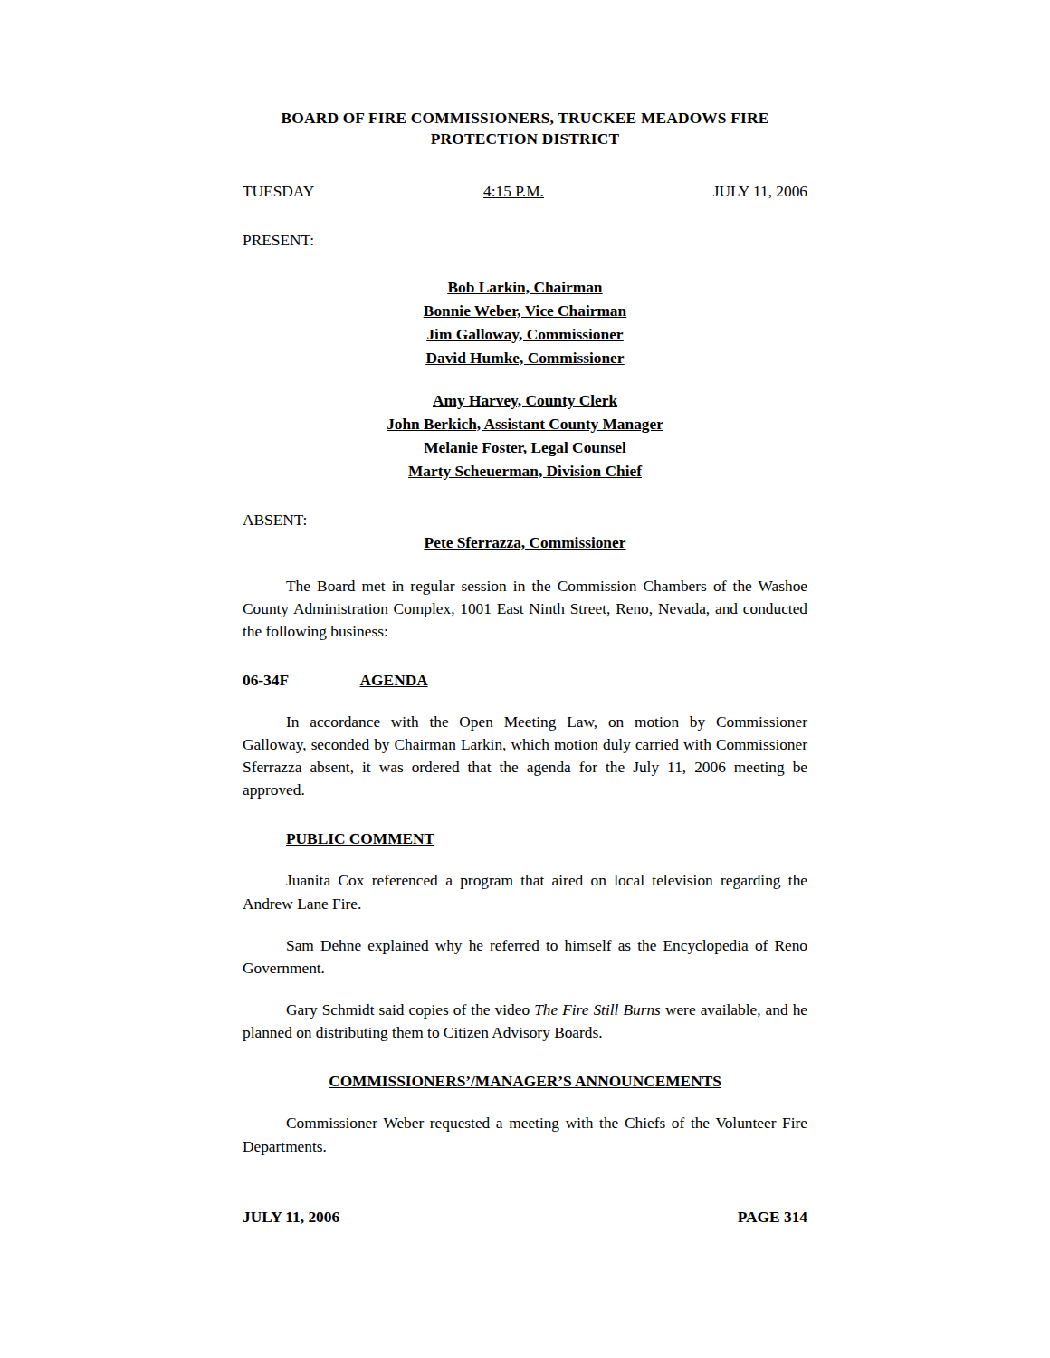BOARD OF FIRE COMMISSIONERS, TRUCKEE MEADOWS FIRE
PROTECTION DISTRICT
Tuesday
4:15 P.M.
July 11, 2006
PRESENT:
Bob Larkin, Chairman
Bonnie Weber, Vice Chairman
Jim Galloway, Commissioner
David Humke, Commissioner
Amy Harvey, County Clerk
John Berkich, Assistant County Manager
Melanie Foster, Legal Counsel
Marty Scheuerman, Division Chief
ABSENT:
Pete Sferrazza, Commissioner
The Board met in regular session in the Commission Chambers of the Washoe County Administration Complex, 1001 East Ninth Street, Reno, Nevada, and conducted the following business:
06-34F
AGENDA
In accordance with the Open Meeting Law, on motion by Commissioner Galloway, seconded by Chairman Larkin, which motion duly carried with Commissioner Sferrazza absent, it was ordered that the agenda for the July 11, 2006 meeting be approved.
PUBLIC COMMENT
Juanita Cox referenced a program that aired on local television regarding the Andrew Lane Fire.
Sam Dehne explained why he referred to himself as the Encyclopedia of Reno Government.
Gary Schmidt said copies of the video The Fire Still Burns were available, and he planned on distributing them to Citizen Advisory Boards.
COMMISSIONERS’/MANAGER’S ANNOUNCEMENTS
Commissioner Weber requested a meeting with the Chiefs of the Volunteer Fire Departments.
July 11, 2006
Page 314